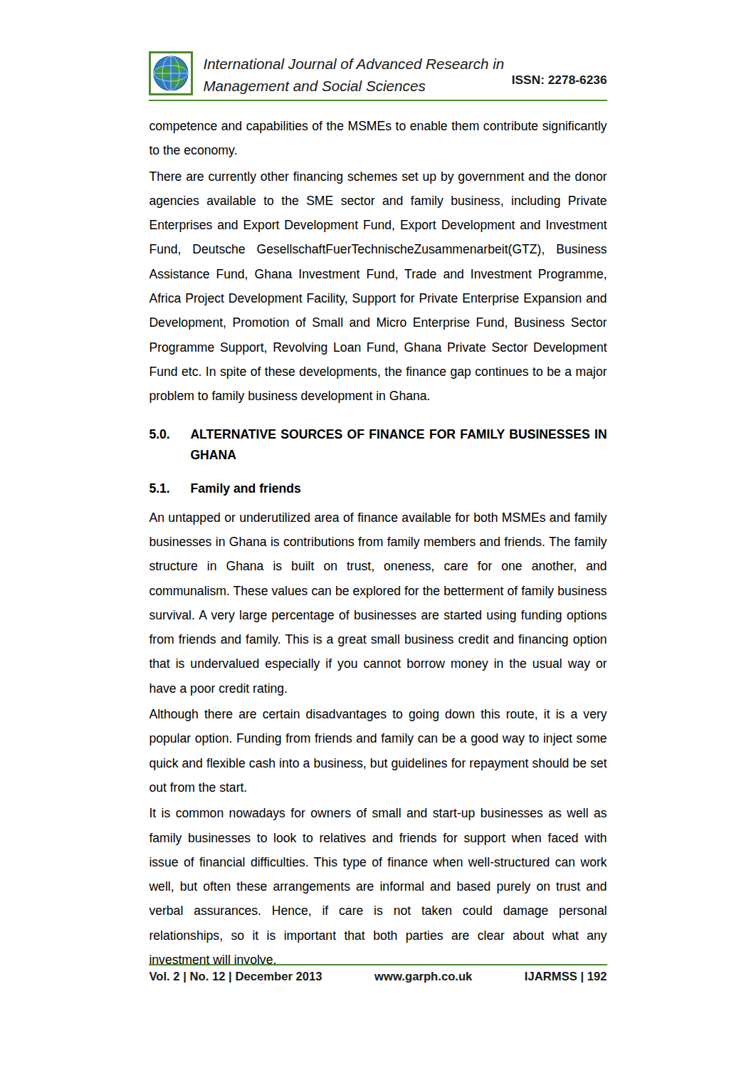International Journal of Advanced Research in
Management and Social Sciences
ISSN: 2278-6236
competence and capabilities of the MSMEs to enable them contribute significantly to the economy.
There are currently other financing schemes set up by government and the donor agencies available to the SME sector and family business, including Private Enterprises and Export Development Fund, Export Development and Investment Fund, Deutsche GesellschaftFuerTechnischeZusammenarbeit(GTZ), Business Assistance Fund, Ghana Investment Fund, Trade and Investment Programme, Africa Project Development Facility, Support for Private Enterprise Expansion and Development, Promotion of Small and Micro Enterprise Fund, Business Sector Programme Support, Revolving Loan Fund, Ghana Private Sector Development Fund etc. In spite of these developments, the finance gap continues to be a major problem to family business development in Ghana.
5.0. ALTERNATIVE SOURCES OF FINANCE FOR FAMILY BUSINESSES IN GHANA
5.1. Family and friends
An untapped or underutilized area of finance available for both MSMEs and family businesses in Ghana is contributions from family members and friends. The family structure in Ghana is built on trust, oneness, care for one another, and communalism. These values can be explored for the betterment of family business survival. A very large percentage of businesses are started using funding options from friends and family. This is a great small business credit and financing option that is undervalued especially if you cannot borrow money in the usual way or have a poor credit rating.
Although there are certain disadvantages to going down this route, it is a very popular option. Funding from friends and family can be a good way to inject some quick and flexible cash into a business, but guidelines for repayment should be set out from the start.
It is common nowadays for owners of small and start-up businesses as well as family businesses to look to relatives and friends for support when faced with issue of financial difficulties. This type of finance when well-structured can work well, but often these arrangements are informal and based purely on trust and verbal assurances. Hence, if care is not taken could damage personal relationships, so it is important that both parties are clear about what any investment will involve.
Vol. 2 | No. 12 | December 2013
www.garph.co.uk
IJARMSS | 192